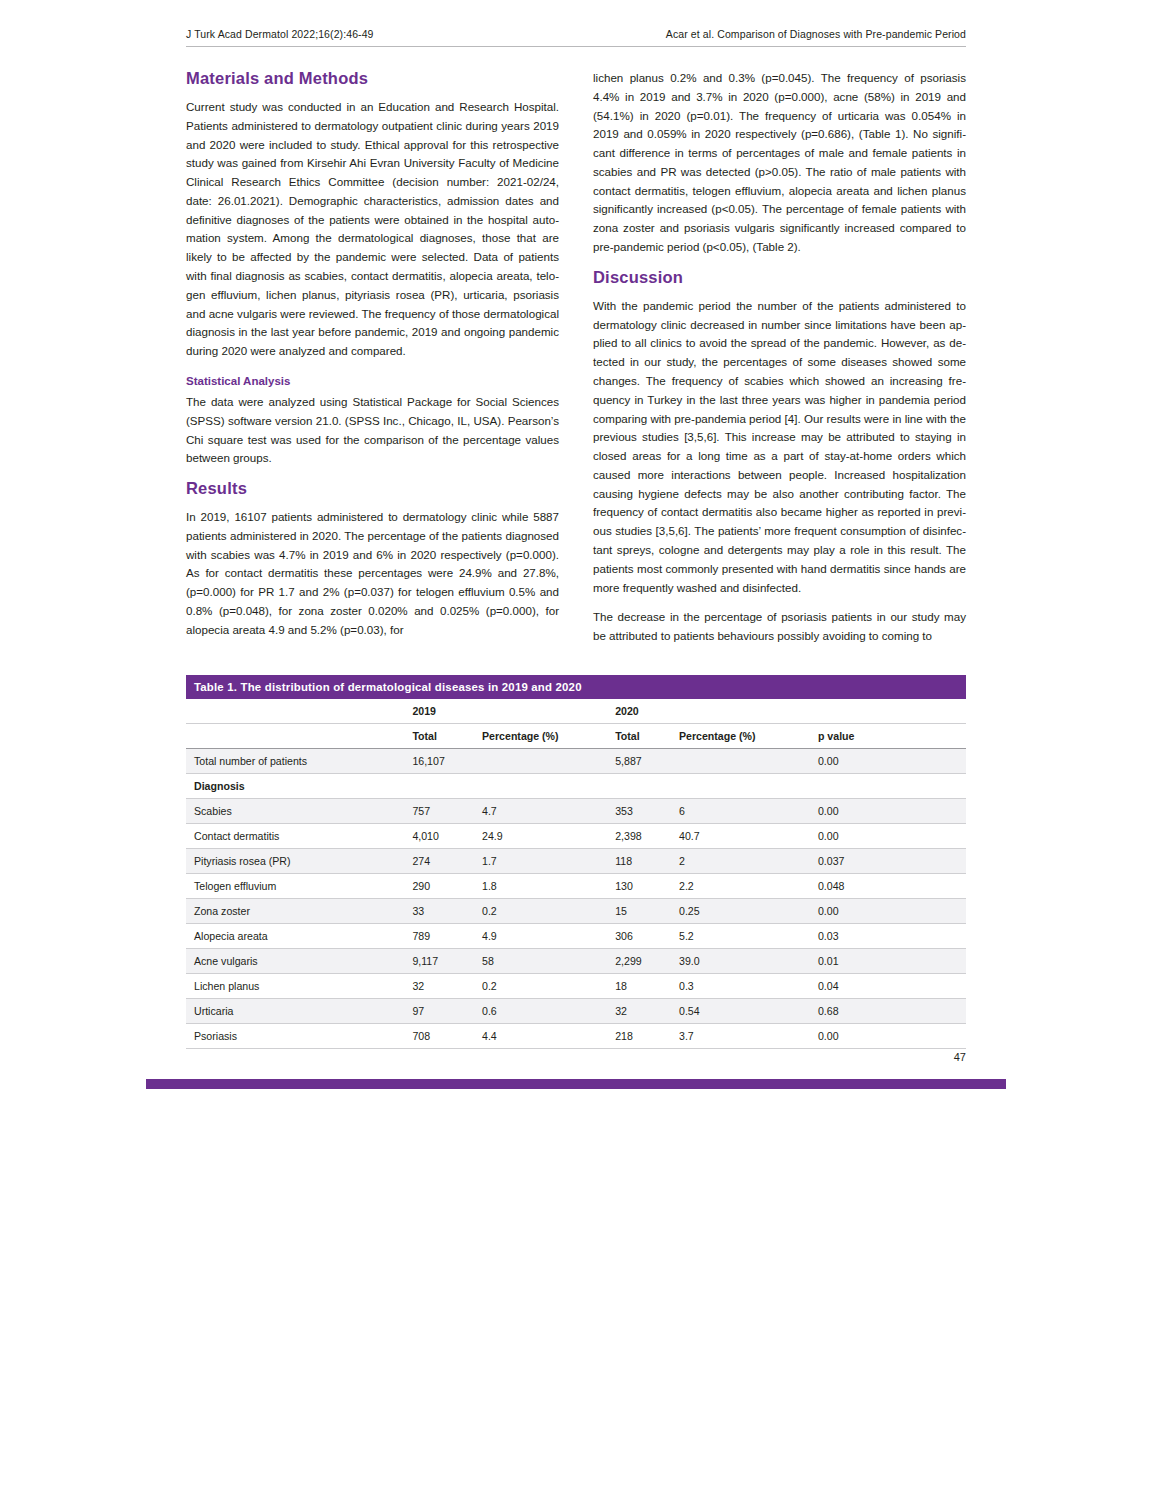J Turk Acad Dermatol 2022;16(2):46-49
Acar et al. Comparison of Diagnoses with Pre-pandemic Period
Materials and Methods
Current study was conducted in an Education and Research Hospital. Patients administered to dermatology outpatient clinic during years 2019 and 2020 were included to study. Ethical approval for this retrospective study was gained from Kirsehir Ahi Evran University Faculty of Medicine Clinical Research Ethics Committee (decision number: 2021-02/24, date: 26.01.2021). Demographic characteristics, admission dates and definitive diagnoses of the patients were obtained in the hospital automation system. Among the dermatological diagnoses, those that are likely to be affected by the pandemic were selected. Data of patients with final diagnosis as scabies, contact dermatitis, alopecia areata, telogen effluvium, lichen planus, pityriasis rosea (PR), urticaria, psoriasis and acne vulgaris were reviewed. The frequency of those dermatological diagnosis in the last year before pandemic, 2019 and ongoing pandemic during 2020 were analyzed and compared.
Statistical Analysis
The data were analyzed using Statistical Package for Social Sciences (SPSS) software version 21.0. (SPSS Inc., Chicago, IL, USA). Pearson’s Chi square test was used for the comparison of the percentage values between groups.
Results
In 2019, 16107 patients administered to dermatology clinic while 5887 patients administered in 2020. The percentage of the patients diagnosed with scabies was 4.7% in 2019 and 6% in 2020 respectively (p=0.000). As for contact dermatitis these percentages were 24.9% and 27.8%, (p=0.000) for PR 1.7 and 2% (p=0.037) for telogen effluvium 0.5% and 0.8% (p=0.048), for zona zoster 0.020% and 0.025% (p=0.000), for alopecia areata 4.9 and 5.2% (p=0.03), for
lichen planus 0.2% and 0.3% (p=0.045). The frequency of psoriasis 4.4% in 2019 and 3.7% in 2020 (p=0.000), acne (58%) in 2019 and (54.1%) in 2020 (p=0.01). The frequency of urticaria was 0.054% in 2019 and 0.059% in 2020 respectively (p=0.686), (Table 1). No significant difference in terms of percentages of male and female patients in scabies and PR was detected (p>0.05). The ratio of male patients with contact dermatitis, telogen effluvium, alopecia areata and lichen planus significantly increased (p<0.05). The percentage of female patients with zona zoster and psoriasis vulgaris significantly increased compared to pre-pandemic period (p<0.05), (Table 2).
Discussion
With the pandemic period the number of the patients administered to dermatology clinic decreased in number since limitations have been applied to all clinics to avoid the spread of the pandemic. However, as detected in our study, the percentages of some diseases showed some changes. The frequency of scabies which showed an increasing frequency in Turkey in the last three years was higher in pandemia period comparing with pre-pandemia period [4]. Our results were in line with the previous studies [3,5,6]. This increase may be attributed to staying in closed areas for a long time as a part of stay-at-home orders which caused more interactions between people. Increased hospitalization causing hygiene defects may be also another contributing factor. The frequency of contact dermatitis also became higher as reported in previous studies [3,5,6]. The patients’ more frequent consumption of disinfectant spreys, cologne and detergents may play a role in this result. The patients most commonly presented with hand dermatitis since hands are more frequently washed and disinfected.
The decrease in the percentage of psoriasis patients in our study may be attributed to patients behaviours possibly avoiding to coming to
Table 1. The distribution of dermatological diseases in 2019 and 2020
| | 2019 | 2020 | |
| --- | --- | --- | --- |
| | Total | Percentage (%) | Total | Percentage (%) | p value |
| Total number of patients | 16,107 | | 5,887 | | 0.00 |
| Diagnosis | | | | | |
| Scabies | 757 | 4.7 | 353 | 6 | 0.00 |
| Contact dermatitis | 4,010 | 24.9 | 2,398 | 40.7 | 0.00 |
| Pityriasis rosea (PR) | 274 | 1.7 | 118 | 2 | 0.037 |
| Telogen effluvium | 290 | 1.8 | 130 | 2.2 | 0.048 |
| Zona zoster | 33 | 0.2 | 15 | 0.25 | 0.00 |
| Alopecia areata | 789 | 4.9 | 306 | 5.2 | 0.03 |
| Acne vulgaris | 9,117 | 58 | 2,299 | 39.0 | 0.01 |
| Lichen planus | 32 | 0.2 | 18 | 0.3 | 0.04 |
| Urticaria | 97 | 0.6 | 32 | 0.54 | 0.68 |
| Psoriasis | 708 | 4.4 | 218 | 3.7 | 0.00 |
47